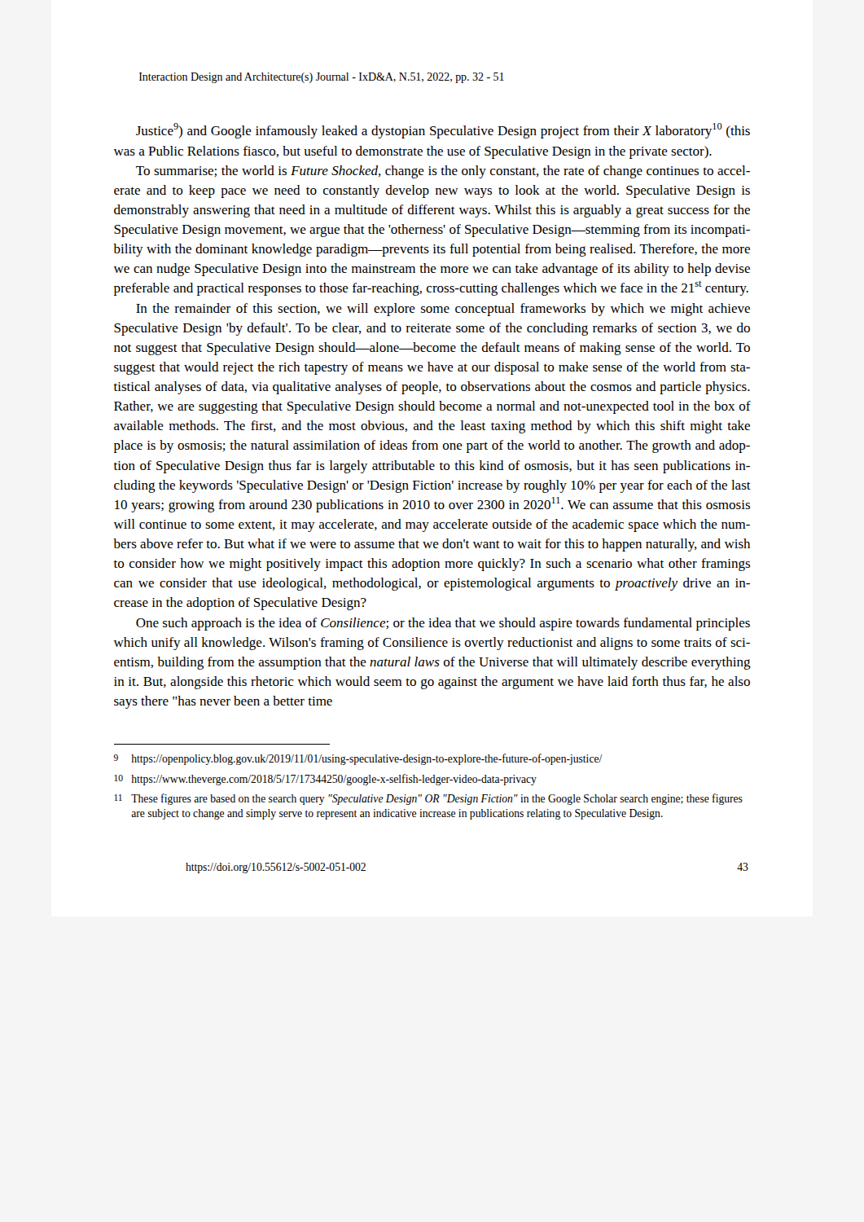Interaction Design and Architecture(s) Journal - IxD&A, N.51, 2022, pp. 32 - 51
Justice9) and Google infamously leaked a dystopian Speculative Design project from their X laboratory10 (this was a Public Relations fiasco, but useful to demonstrate the use of Speculative Design in the private sector).
To summarise; the world is Future Shocked, change is the only constant, the rate of change continues to accelerate and to keep pace we need to constantly develop new ways to look at the world. Speculative Design is demonstrably answering that need in a multitude of different ways. Whilst this is arguably a great success for the Speculative Design movement, we argue that the 'otherness' of Speculative Design—stemming from its incompatibility with the dominant knowledge paradigm—prevents its full potential from being realised. Therefore, the more we can nudge Speculative Design into the mainstream the more we can take advantage of its ability to help devise preferable and practical responses to those far-reaching, cross-cutting challenges which we face in the 21st century.
In the remainder of this section, we will explore some conceptual frameworks by which we might achieve Speculative Design 'by default'. To be clear, and to reiterate some of the concluding remarks of section 3, we do not suggest that Speculative Design should—alone—become the default means of making sense of the world. To suggest that would reject the rich tapestry of means we have at our disposal to make sense of the world from statistical analyses of data, via qualitative analyses of people, to observations about the cosmos and particle physics. Rather, we are suggesting that Speculative Design should become a normal and not-unexpected tool in the box of available methods. The first, and the most obvious, and the least taxing method by which this shift might take place is by osmosis; the natural assimilation of ideas from one part of the world to another. The growth and adoption of Speculative Design thus far is largely attributable to this kind of osmosis, but it has seen publications including the keywords 'Speculative Design' or 'Design Fiction' increase by roughly 10% per year for each of the last 10 years; growing from around 230 publications in 2010 to over 2300 in 202011. We can assume that this osmosis will continue to some extent, it may accelerate, and may accelerate outside of the academic space which the numbers above refer to. But what if we were to assume that we don't want to wait for this to happen naturally, and wish to consider how we might positively impact this adoption more quickly? In such a scenario what other framings can we consider that use ideological, methodological, or epistemological arguments to proactively drive an increase in the adoption of Speculative Design?
One such approach is the idea of Consilience; or the idea that we should aspire towards fundamental principles which unify all knowledge. Wilson's framing of Consilience is overtly reductionist and aligns to some traits of scientism, building from the assumption that the natural laws of the Universe that will ultimately describe everything in it. But, alongside this rhetoric which would seem to go against the argument we have laid forth thus far, he also says there "has never been a better time
9 https://openpolicy.blog.gov.uk/2019/11/01/using-speculative-design-to-explore-the-future-of-open-justice/
10 https://www.theverge.com/2018/5/17/17344250/google-x-selfish-ledger-video-data-privacy
11 These figures are based on the search query "Speculative Design" OR "Design Fiction" in the Google Scholar search engine; these figures are subject to change and simply serve to represent an indicative increase in publications relating to Speculative Design.
https://doi.org/10.55612/s-5002-051-002 43